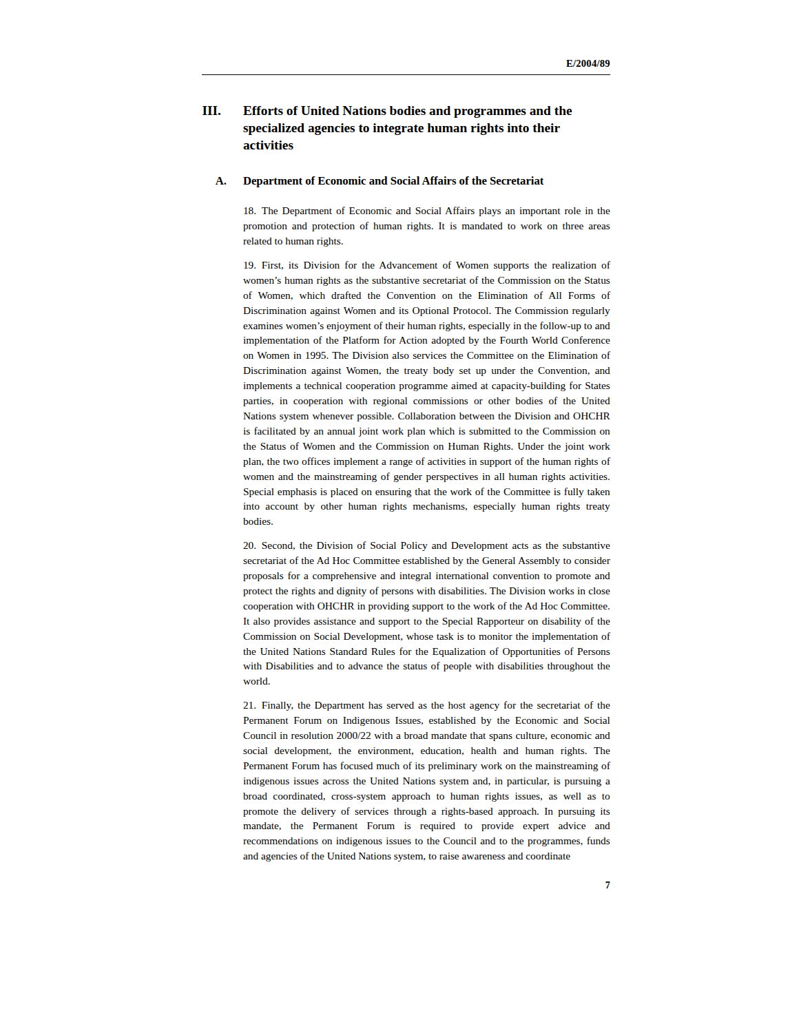E/2004/89
III. Efforts of United Nations bodies and programmes and the specialized agencies to integrate human rights into their activities
A. Department of Economic and Social Affairs of the Secretariat
18. The Department of Economic and Social Affairs plays an important role in the promotion and protection of human rights. It is mandated to work on three areas related to human rights.
19. First, its Division for the Advancement of Women supports the realization of women’s human rights as the substantive secretariat of the Commission on the Status of Women, which drafted the Convention on the Elimination of All Forms of Discrimination against Women and its Optional Protocol. The Commission regularly examines women’s enjoyment of their human rights, especially in the follow-up to and implementation of the Platform for Action adopted by the Fourth World Conference on Women in 1995. The Division also services the Committee on the Elimination of Discrimination against Women, the treaty body set up under the Convention, and implements a technical cooperation programme aimed at capacity-building for States parties, in cooperation with regional commissions or other bodies of the United Nations system whenever possible. Collaboration between the Division and OHCHR is facilitated by an annual joint work plan which is submitted to the Commission on the Status of Women and the Commission on Human Rights. Under the joint work plan, the two offices implement a range of activities in support of the human rights of women and the mainstreaming of gender perspectives in all human rights activities. Special emphasis is placed on ensuring that the work of the Committee is fully taken into account by other human rights mechanisms, especially human rights treaty bodies.
20. Second, the Division of Social Policy and Development acts as the substantive secretariat of the Ad Hoc Committee established by the General Assembly to consider proposals for a comprehensive and integral international convention to promote and protect the rights and dignity of persons with disabilities. The Division works in close cooperation with OHCHR in providing support to the work of the Ad Hoc Committee. It also provides assistance and support to the Special Rapporteur on disability of the Commission on Social Development, whose task is to monitor the implementation of the United Nations Standard Rules for the Equalization of Opportunities of Persons with Disabilities and to advance the status of people with disabilities throughout the world.
21. Finally, the Department has served as the host agency for the secretariat of the Permanent Forum on Indigenous Issues, established by the Economic and Social Council in resolution 2000/22 with a broad mandate that spans culture, economic and social development, the environment, education, health and human rights. The Permanent Forum has focused much of its preliminary work on the mainstreaming of indigenous issues across the United Nations system and, in particular, is pursuing a broad coordinated, cross-system approach to human rights issues, as well as to promote the delivery of services through a rights-based approach. In pursuing its mandate, the Permanent Forum is required to provide expert advice and recommendations on indigenous issues to the Council and to the programmes, funds and agencies of the United Nations system, to raise awareness and coordinate
7